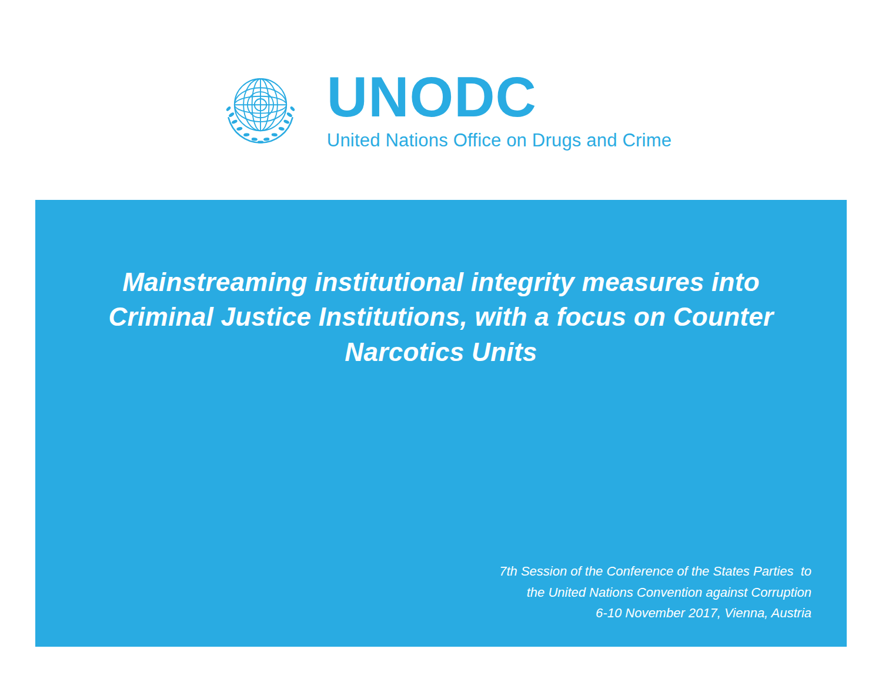UNODC United Nations Office on Drugs and Crime
Mainstreaming institutional integrity measures into Criminal Justice Institutions, with a focus on Counter Narcotics Units
7th Session of the Conference of the States Parties to
the United Nations Convention against Corruption
6-10 November 2017, Vienna, Austria